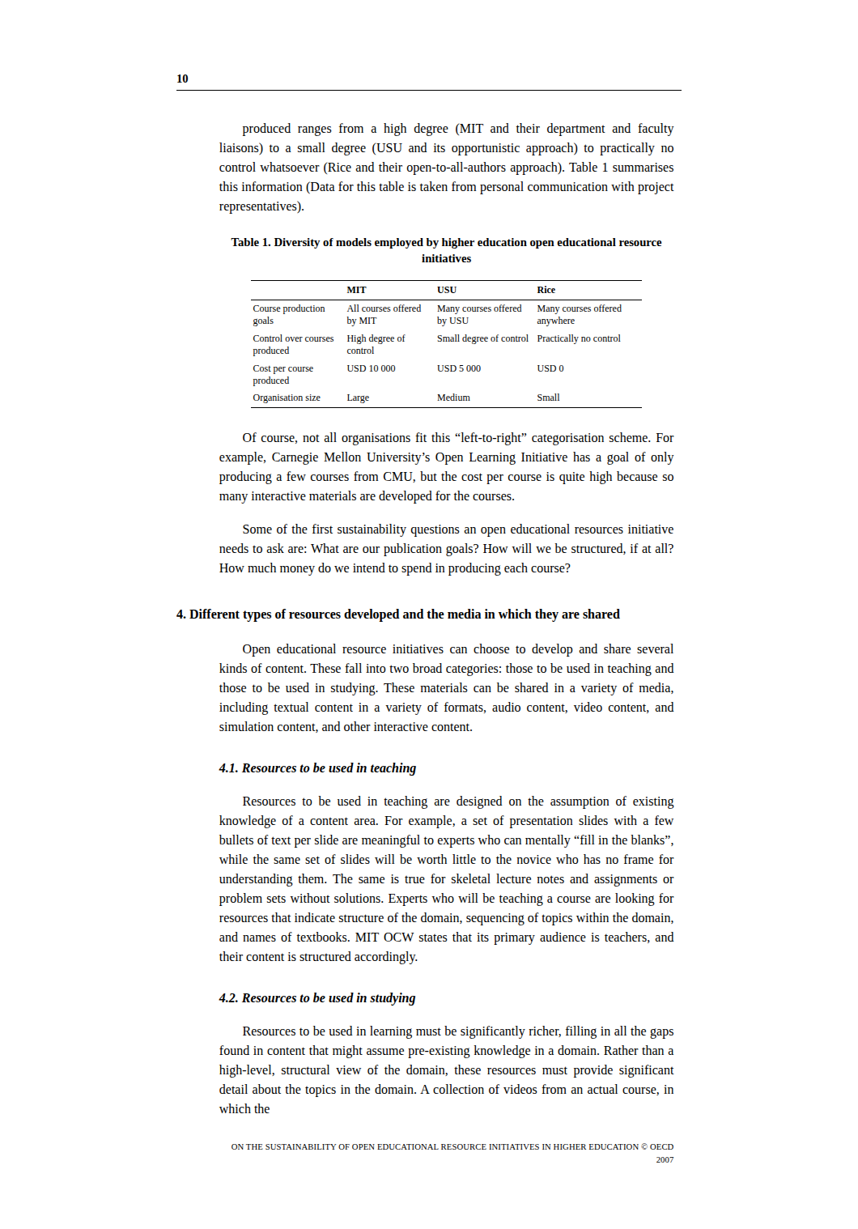10
produced ranges from a high degree (MIT and their department and faculty liaisons) to a small degree (USU and its opportunistic approach) to practically no control whatsoever (Rice and their open-to-all-authors approach). Table 1 summarises this information (Data for this table is taken from personal communication with project representatives).
Table 1. Diversity of models employed by higher education open educational resource initiatives
| | MIT | USU | Rice |
| --- | --- | --- | --- |
| Course production goals | All courses offered by MIT | Many courses offered by USU | Many courses offered anywhere |
| Control over courses produced | High degree of control | Small degree of control | Practically no control |
| Cost per course produced | USD 10 000 | USD 5 000 | USD 0 |
| Organisation size | Large | Medium | Small |
Of course, not all organisations fit this “left-to-right” categorisation scheme. For example, Carnegie Mellon University’s Open Learning Initiative has a goal of only producing a few courses from CMU, but the cost per course is quite high because so many interactive materials are developed for the courses.
Some of the first sustainability questions an open educational resources initiative needs to ask are: What are our publication goals? How will we be structured, if at all? How much money do we intend to spend in producing each course?
4. Different types of resources developed and the media in which they are shared
Open educational resource initiatives can choose to develop and share several kinds of content. These fall into two broad categories: those to be used in teaching and those to be used in studying. These materials can be shared in a variety of media, including textual content in a variety of formats, audio content, video content, and simulation content, and other interactive content.
4.1. Resources to be used in teaching
Resources to be used in teaching are designed on the assumption of existing knowledge of a content area. For example, a set of presentation slides with a few bullets of text per slide are meaningful to experts who can mentally “fill in the blanks”, while the same set of slides will be worth little to the novice who has no frame for understanding them. The same is true for skeletal lecture notes and assignments or problem sets without solutions. Experts who will be teaching a course are looking for resources that indicate structure of the domain, sequencing of topics within the domain, and names of textbooks. MIT OCW states that its primary audience is teachers, and their content is structured accordingly.
4.2. Resources to be used in studying
Resources to be used in learning must be significantly richer, filling in all the gaps found in content that might assume pre-existing knowledge in a domain. Rather than a high-level, structural view of the domain, these resources must provide significant detail about the topics in the domain. A collection of videos from an actual course, in which the
ON THE SUSTAINABILITY OF OPEN EDUCATIONAL RESOURCE INITIATIVES IN HIGHER EDUCATION © OECD 2007